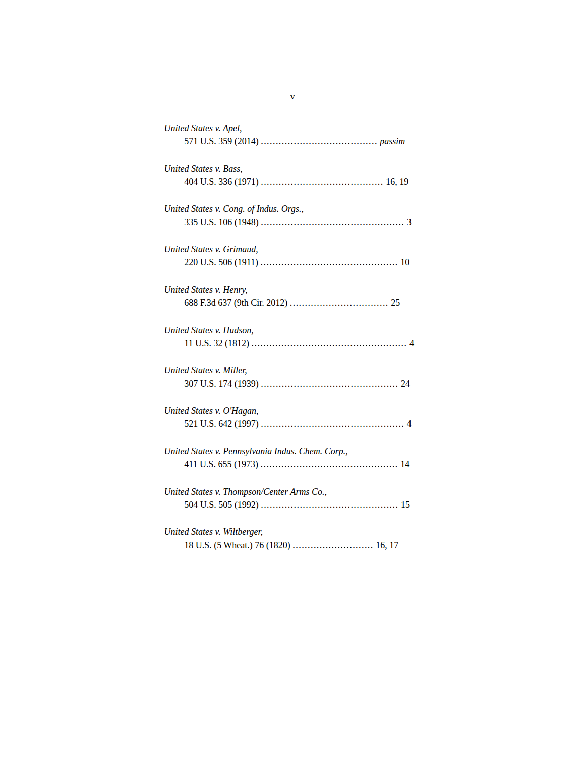v
United States v. Apel,
571 U.S. 359 (2014) ....................................... passim
United States v. Bass,
404 U.S. 336 (1971) ......................................... 16, 19
United States v. Cong. of Indus. Orgs.,
335 U.S. 106 (1948) ................................................ 3
United States v. Grimaud,
220 U.S. 506 (1911) .............................................. 10
United States v. Henry,
688 F.3d 637 (9th Cir. 2012) ................................. 25
United States v. Hudson,
11 U.S. 32 (1812) .................................................... 4
United States v. Miller,
307 U.S. 174 (1939) .............................................. 24
United States v. O'Hagan,
521 U.S. 642 (1997) ................................................ 4
United States v. Pennsylvania Indus. Chem. Corp.,
411 U.S. 655 (1973) .............................................. 14
United States v. Thompson/Center Arms Co.,
504 U.S. 505 (1992) .............................................. 15
United States v. Wiltberger,
18 U.S. (5 Wheat.) 76 (1820) ........................... 16, 17